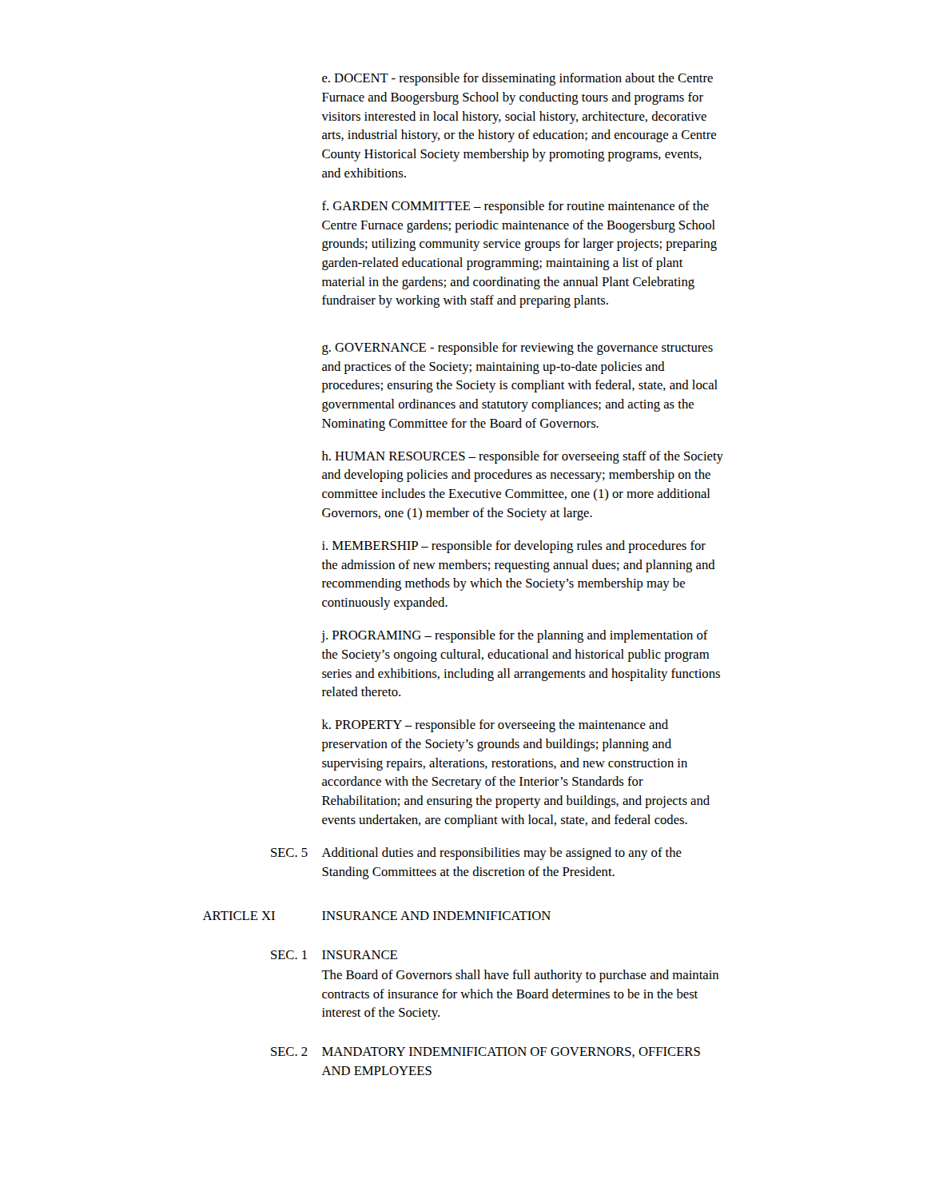e. DOCENT - responsible for disseminating information about the Centre Furnace and Boogersburg School by conducting tours and programs for visitors interested in local history, social history, architecture, decorative arts, industrial history, or the history of education; and encourage a Centre County Historical Society membership by promoting programs, events, and exhibitions.
f. GARDEN COMMITTEE – responsible for routine maintenance of the Centre Furnace gardens; periodic maintenance of the Boogersburg School grounds; utilizing community service groups for larger projects; preparing garden-related educational programming; maintaining a list of plant material in the gardens; and coordinating the annual Plant Celebrating fundraiser by working with staff and preparing plants.
g. GOVERNANCE - responsible for reviewing the governance structures and practices of the Society; maintaining up-to-date policies and procedures; ensuring the Society is compliant with federal, state, and local governmental ordinances and statutory compliances; and acting as the Nominating Committee for the Board of Governors.
h. HUMAN RESOURCES – responsible for overseeing staff of the Society and developing policies and procedures as necessary; membership on the committee includes the Executive Committee, one (1) or more additional Governors, one (1) member of the Society at large.
i. MEMBERSHIP – responsible for developing rules and procedures for the admission of new members; requesting annual dues; and planning and recommending methods by which the Society’s membership may be continuously expanded.
j. PROGRAMING – responsible for the planning and implementation of the Society’s ongoing cultural, educational and historical public program series and exhibitions, including all arrangements and hospitality functions related thereto.
k. PROPERTY – responsible for overseeing the maintenance and preservation of the Society’s grounds and buildings; planning and supervising repairs, alterations, restorations, and new construction in accordance with the Secretary of the Interior’s Standards for Rehabilitation; and ensuring the property and buildings, and projects and events undertaken, are compliant with local, state, and federal codes.
SEC. 5
Additional duties and responsibilities may be assigned to any of the Standing Committees at the discretion of the President.
ARTICLE XI
Insurance and Indemnification
SEC. 1
Insurance
The Board of Governors shall have full authority to purchase and maintain contracts of insurance for which the Board determines to be in the best interest of the Society.
SEC. 2
Mandatory Indemnification of Governors, Officers and Employees